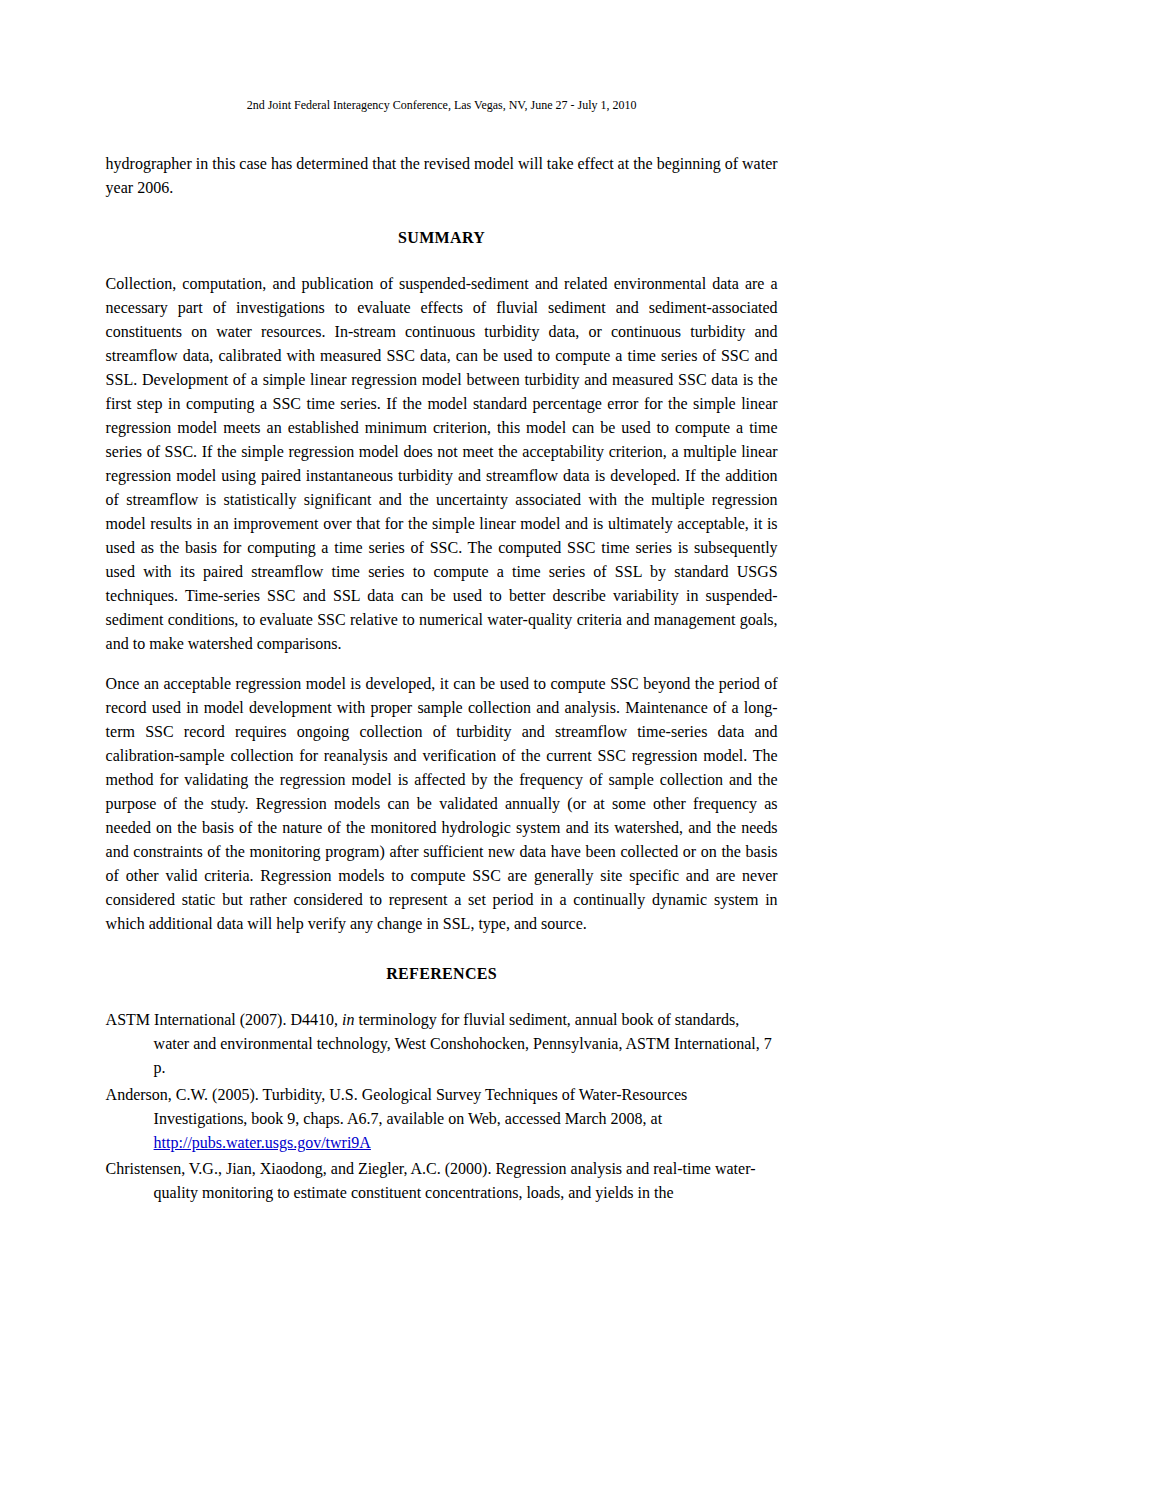2nd Joint Federal Interagency Conference, Las Vegas, NV, June 27 - July 1, 2010
hydrographer in this case has determined that the revised model will take effect at the beginning of water year 2006.
SUMMARY
Collection, computation, and publication of suspended-sediment and related environmental data are a necessary part of investigations to evaluate effects of fluvial sediment and sediment-associated constituents on water resources. In-stream continuous turbidity data, or continuous turbidity and streamflow data, calibrated with measured SSC data, can be used to compute a time series of SSC and SSL. Development of a simple linear regression model between turbidity and measured SSC data is the first step in computing a SSC time series. If the model standard percentage error for the simple linear regression model meets an established minimum criterion, this model can be used to compute a time series of SSC. If the simple regression model does not meet the acceptability criterion, a multiple linear regression model using paired instantaneous turbidity and streamflow data is developed. If the addition of streamflow is statistically significant and the uncertainty associated with the multiple regression model results in an improvement over that for the simple linear model and is ultimately acceptable, it is used as the basis for computing a time series of SSC. The computed SSC time series is subsequently used with its paired streamflow time series to compute a time series of SSL by standard USGS techniques. Time-series SSC and SSL data can be used to better describe variability in suspended-sediment conditions, to evaluate SSC relative to numerical water-quality criteria and management goals, and to make watershed comparisons.
Once an acceptable regression model is developed, it can be used to compute SSC beyond the period of record used in model development with proper sample collection and analysis. Maintenance of a long-term SSC record requires ongoing collection of turbidity and streamflow time-series data and calibration-sample collection for reanalysis and verification of the current SSC regression model. The method for validating the regression model is affected by the frequency of sample collection and the purpose of the study. Regression models can be validated annually (or at some other frequency as needed on the basis of the nature of the monitored hydrologic system and its watershed, and the needs and constraints of the monitoring program) after sufficient new data have been collected or on the basis of other valid criteria. Regression models to compute SSC are generally site specific and are never considered static but rather considered to represent a set period in a continually dynamic system in which additional data will help verify any change in SSL, type, and source.
REFERENCES
ASTM International (2007). D4410, in terminology for fluvial sediment, annual book of standards, water and environmental technology, West Conshohocken, Pennsylvania, ASTM International, 7 p.
Anderson, C.W. (2005). Turbidity, U.S. Geological Survey Techniques of Water-Resources Investigations, book 9, chaps. A6.7, available on Web, accessed March 2008, at http://pubs.water.usgs.gov/twri9A
Christensen, V.G., Jian, Xiaodong, and Ziegler, A.C. (2000). Regression analysis and real-time water-quality monitoring to estimate constituent concentrations, loads, and yields in the